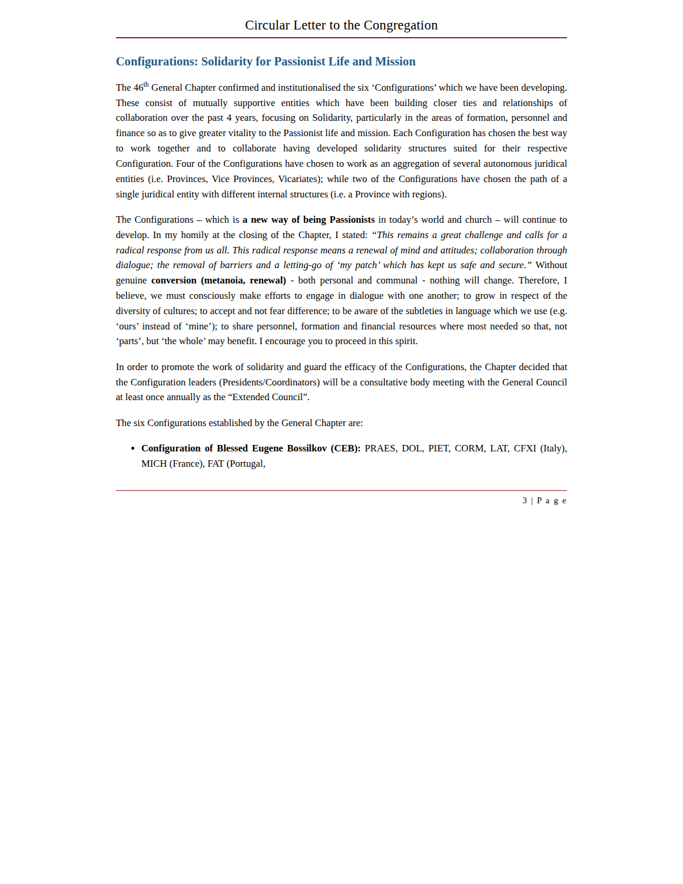Circular Letter to the Congregation
Configurations: Solidarity for Passionist Life and Mission
The 46th General Chapter confirmed and institutionalised the six ‘Configurations’ which we have been developing. These consist of mutually supportive entities which have been building closer ties and relationships of collaboration over the past 4 years, focusing on Solidarity, particularly in the areas of formation, personnel and finance so as to give greater vitality to the Passionist life and mission. Each Configuration has chosen the best way to work together and to collaborate having developed solidarity structures suited for their respective Configuration. Four of the Configurations have chosen to work as an aggregation of several autonomous juridical entities (i.e. Provinces, Vice Provinces, Vicariates); while two of the Configurations have chosen the path of a single juridical entity with different internal structures (i.e. a Province with regions).
The Configurations – which is a new way of being Passionists in today’s world and church – will continue to develop. In my homily at the closing of the Chapter, I stated: “This remains a great challenge and calls for a radical response from us all. This radical response means a renewal of mind and attitudes; collaboration through dialogue; the removal of barriers and a letting-go of ‘my patch’ which has kept us safe and secure.” Without genuine conversion (metanoia, renewal) - both personal and communal - nothing will change. Therefore, I believe, we must consciously make efforts to engage in dialogue with one another; to grow in respect of the diversity of cultures; to accept and not fear difference; to be aware of the subtleties in language which we use (e.g. ‘ours’ instead of ‘mine’); to share personnel, formation and financial resources where most needed so that, not ‘parts’, but ‘the whole’ may benefit. I encourage you to proceed in this spirit.
In order to promote the work of solidarity and guard the efficacy of the Configurations, the Chapter decided that the Configuration leaders (Presidents/Coordinators) will be a consultative body meeting with the General Council at least once annually as the “Extended Council”.
The six Configurations established by the General Chapter are:
Configuration of Blessed Eugene Bossilkov (CEB): PRAES, DOL, PIET, CORM, LAT, CFXI (Italy), MICH (France), FAT (Portugal,
3 | P a g e